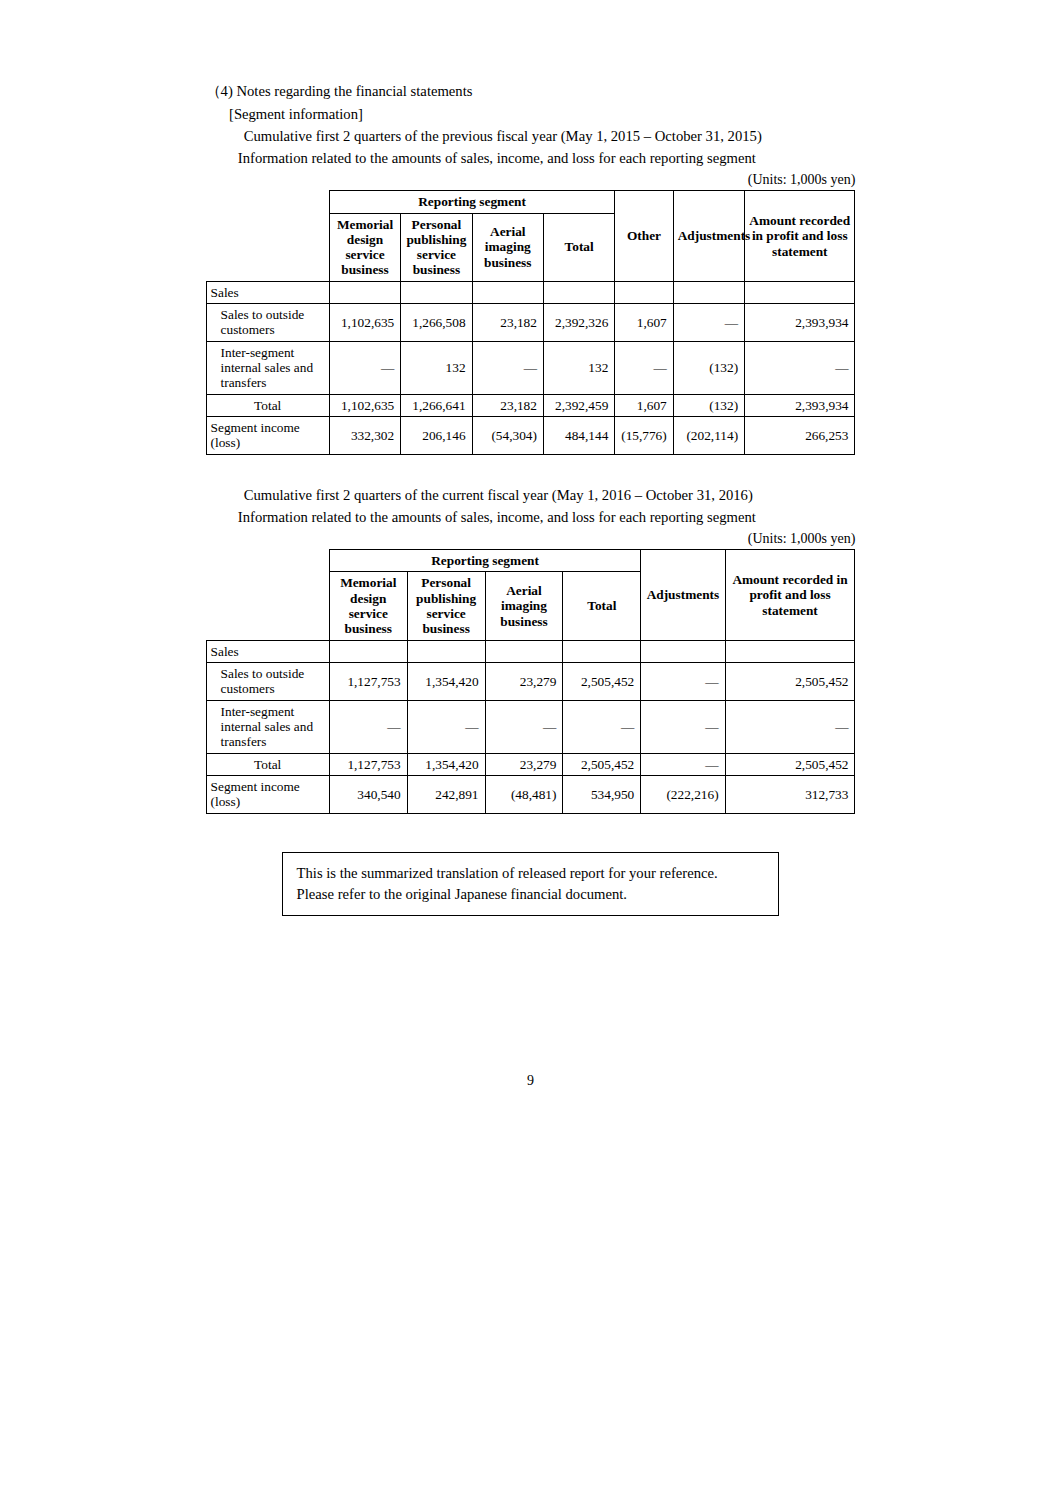（4) Notes regarding the financial statements
[Segment information]
Cumulative first 2 quarters of the previous fiscal year (May 1, 2015 – October 31, 2015)
Information related to the amounts of sales, income, and loss for each reporting segment
(Units: 1,000s yen)
| | Reporting segment | Other | Adjustments | Amount recorded in profit and loss statement |
| --- | --- | --- | --- | --- |
| Memorial design service business | Personal publishing service business | Aerial imaging business | Total |
| Sales | | | | | | | |
| Sales to outside customers | 1,102,635 | 1,266,508 | 23,182 | 2,392,326 | 1,607 | — | 2,393,934 |
| Inter-segment internal sales and transfers | — | 132 | — | 132 | — | (132) | — |
| Total | 1,102,635 | 1,266,641 | 23,182 | 2,392,459 | 1,607 | (132) | 2,393,934 |
| Segment income (loss) | 332,302 | 206,146 | (54,304) | 484,144 | (15,776) | (202,114) | 266,253 |
Cumulative first 2 quarters of the current fiscal year (May 1, 2016 – October 31, 2016)
Information related to the amounts of sales, income, and loss for each reporting segment
(Units: 1,000s yen)
| | Reporting segment | Adjustments | Amount recorded in profit and loss statement |
| --- | --- | --- | --- |
| Memorial design service business | Personal publishing service business | Aerial imaging business | Total |
| Sales | | | | | | |
| Sales to outside customers | 1,127,753 | 1,354,420 | 23,279 | 2,505,452 | — | 2,505,452 |
| Inter-segment internal sales and transfers | — | — | — | — | — | — |
| Total | 1,127,753 | 1,354,420 | 23,279 | 2,505,452 | — | 2,505,452 |
| Segment income (loss) | 340,540 | 242,891 | (48,481) | 534,950 | (222,216) | 312,733 |
This is the summarized translation of released report for your reference.
Please refer to the original Japanese financial document.
9